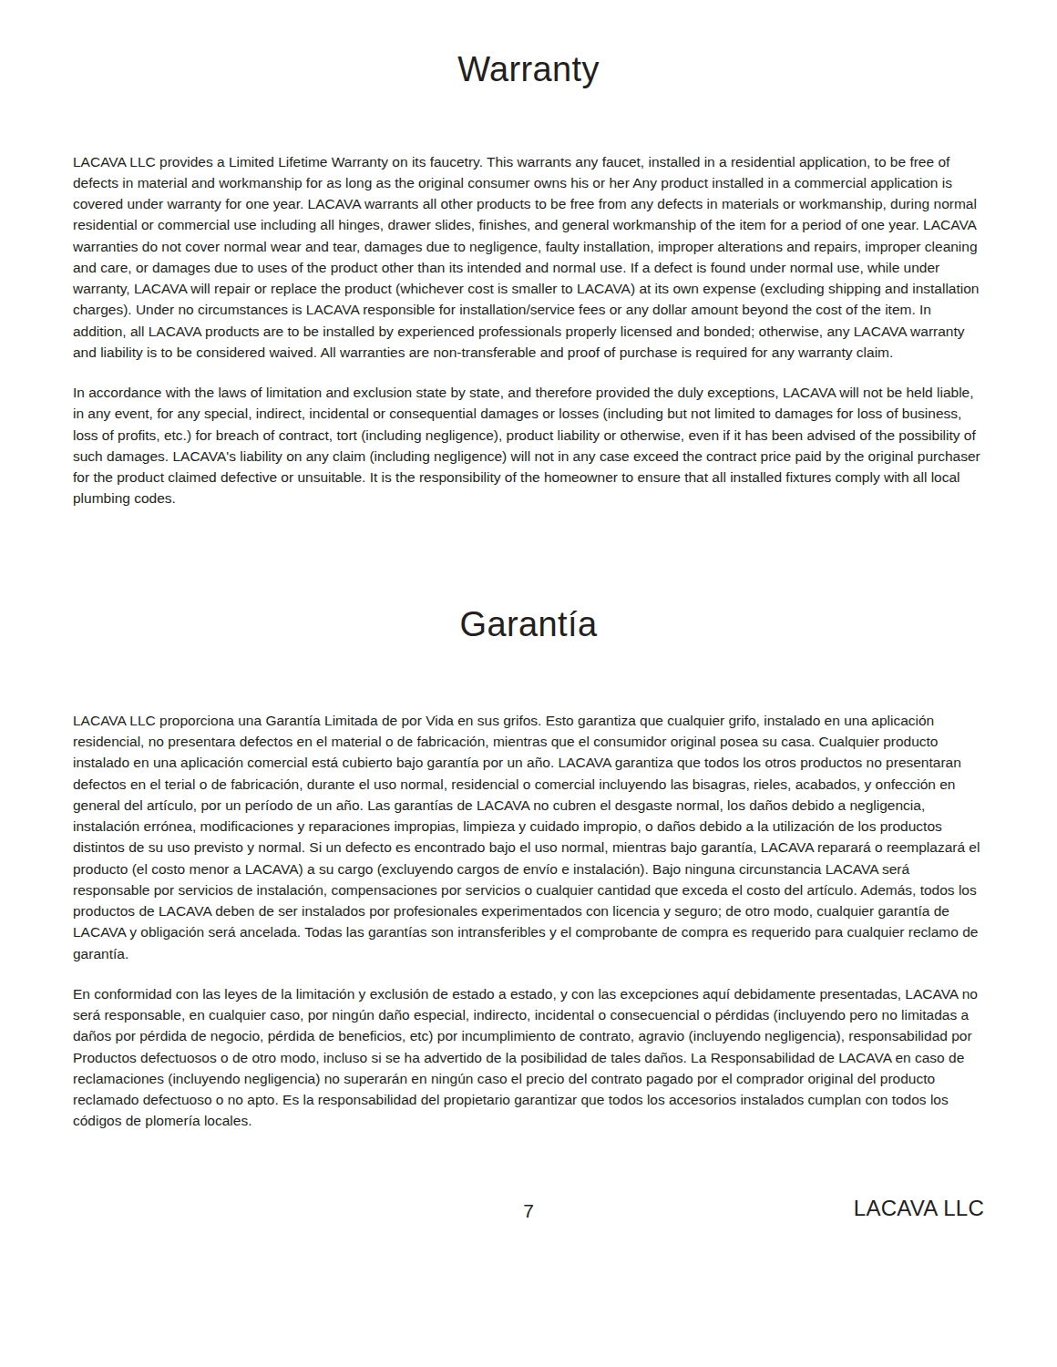Warranty
LACAVA LLC provides a Limited Lifetime Warranty on its faucetry. This warrants any faucet, installed in a residential application, to be free of defects in material and workmanship for as long as the original consumer owns his or her Any product installed in a commercial application is covered under warranty for one year. LACAVA warrants all other products to be free from any defects in materials or workmanship, during normal residential or commercial use including all hinges, drawer slides, finishes, and general workmanship of the item for a period of one year. LACAVA warranties do not cover normal wear and tear, damages due to negligence, faulty installation, improper alterations and repairs, improper cleaning and care, or damages due to uses of the product other than its intended and normal use. If a defect is found under normal use, while under warranty, LACAVA will repair or replace the product (whichever cost is smaller to LACAVA) at its own expense (excluding shipping and installation charges). Under no circumstances is LACAVA responsible for installation/service fees or any dollar amount beyond the cost of the item. In addition, all LACAVA products are to be installed by experienced professionals properly licensed and bonded; otherwise, any LACAVA warranty and liability is to be considered waived. All warranties are non-transferable and proof of purchase is required for any warranty claim.
In accordance with the laws of limitation and exclusion state by state, and therefore provided the duly exceptions, LACAVA will not be held liable, in any event, for any special, indirect, incidental or consequential damages or losses (including but not limited to damages for loss of business, loss of profits, etc.) for breach of contract, tort (including negligence), product liability or otherwise, even if it has been advised of the possibility of such damages. LACAVA's liability on any claim (including negligence) will not in any case exceed the contract price paid by the original purchaser for the product claimed defective or unsuitable. It is the responsibility of the homeowner to ensure that all installed fixtures comply with all local plumbing codes.
Garantía
LACAVA LLC proporciona una Garantía Limitada de por Vida en sus grifos. Esto garantiza que cualquier grifo, instalado en una aplicación residencial, no presentara defectos en el material o de fabricación, mientras que el consumidor original posea su casa. Cualquier producto instalado en una aplicación comercial está cubierto bajo garantía por un año. LACAVA garantiza que todos los otros productos no presentaran defectos en el terial o de fabricación, durante el uso normal, residencial o comercial incluyendo las bisagras, rieles, acabados, y onfección en general del artículo, por un período de un año. Las garantías de LACAVA no cubren el desgaste normal, los daños debido a negligencia, instalación errónea, modificaciones y reparaciones impropias, limpieza y cuidado impropio, o daños debido a la utilización de los productos distintos de su uso previsto y normal. Si un defecto es encontrado bajo el uso normal, mientras bajo garantía, LACAVA reparará o reemplazará el producto (el costo menor a LACAVA) a su cargo (excluyendo cargos de envío e instalación). Bajo ninguna circunstancia LACAVA será responsable por servicios de instalación, compensaciones por servicios o cualquier cantidad que exceda el costo del artículo. Además, todos los productos de LACAVA deben de ser instalados por profesionales experimentados con licencia y seguro; de otro modo, cualquier garantía de LACAVA y obligación será ancelada. Todas las garantías son intransferibles y el comprobante de compra es requerido para cualquier reclamo de garantía.
En conformidad con las leyes de la limitación y exclusión de estado a estado, y con las excepciones aquí debidamente presentadas, LACAVA no será responsable, en cualquier caso, por ningún daño especial, indirecto, incidental o consecuencial o pérdidas (incluyendo pero no limitadas a daños por pérdida de negocio, pérdida de beneficios, etc) por incumplimiento de contrato, agravio (incluyendo negligencia), responsabilidad por Productos defectuosos o de otro modo, incluso si se ha advertido de la posibilidad de tales daños. La Responsabilidad de LACAVA en caso de reclamaciones (incluyendo negligencia) no superarán en ningún caso el precio del contrato pagado por el comprador original del producto reclamado defectuoso o no apto. Es la responsabilidad del propietario garantizar que todos los accesorios instalados cumplan con todos los códigos de plomería locales.
7 LACAVA LLC